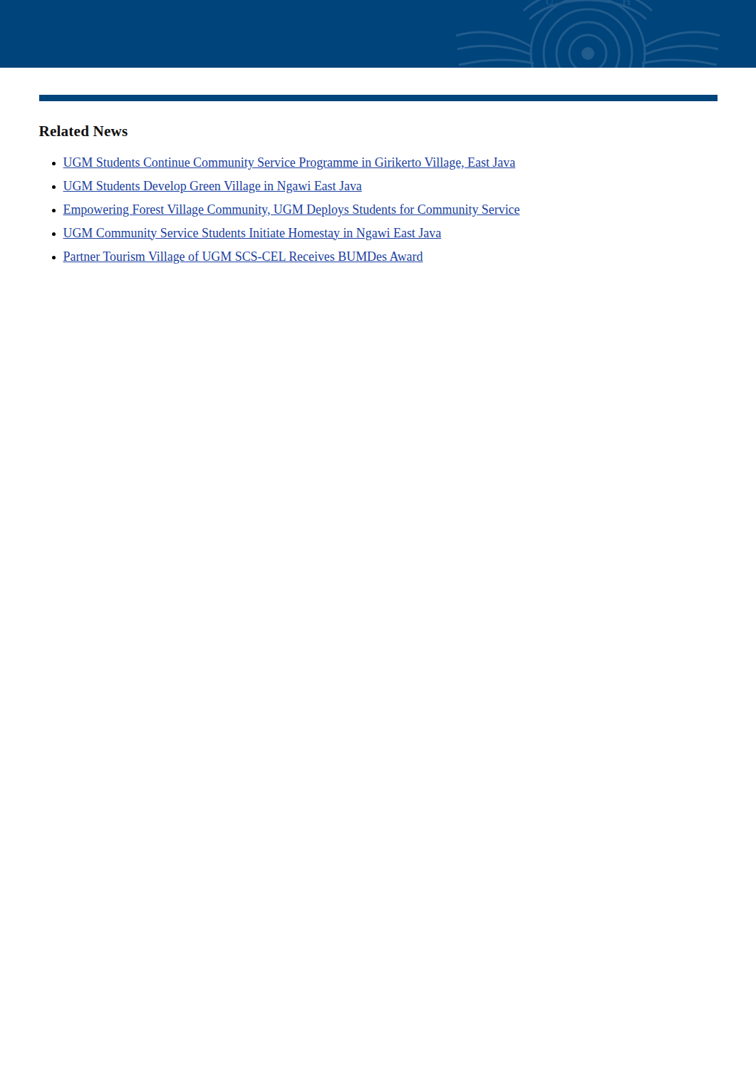U G A D H
Related News
UGM Students Continue Community Service Programme in Girikerto Village, East Java
UGM Students Develop Green Village in Ngawi East Java
Empowering Forest Village Community, UGM Deploys Students for Community Service
UGM Community Service Students Initiate Homestay in Ngawi East Java
Partner Tourism Village of UGM SCS-CEL Receives BUMDes Award